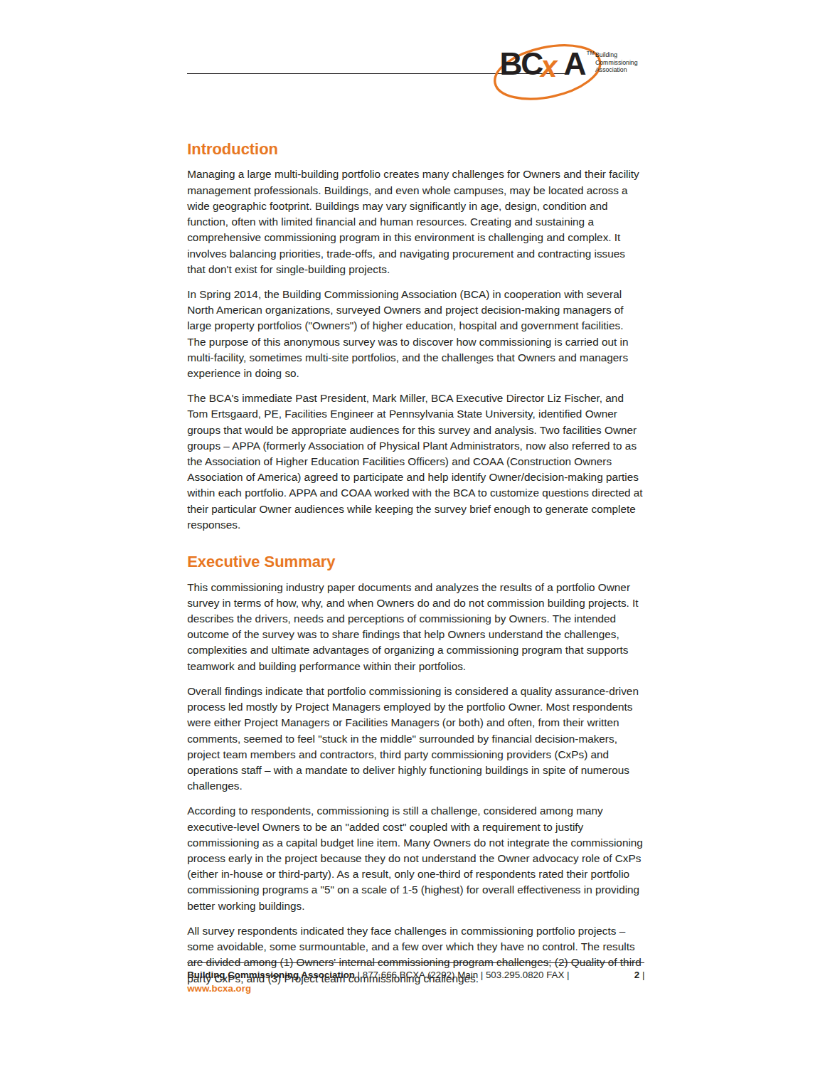B C A x TM Building Commissioning Association
Introduction
Managing a large multi-building portfolio creates many challenges for Owners and their facility management professionals. Buildings, and even whole campuses, may be located across a wide geographic footprint. Buildings may vary significantly in age, design, condition and function, often with limited financial and human resources. Creating and sustaining a comprehensive commissioning program in this environment is challenging and complex. It involves balancing priorities, trade-offs, and navigating procurement and contracting issues that don't exist for single-building projects.
In Spring 2014, the Building Commissioning Association (BCA) in cooperation with several North American organizations, surveyed Owners and project decision-making managers of large property portfolios ("Owners") of higher education, hospital and government facilities. The purpose of this anonymous survey was to discover how commissioning is carried out in multi-facility, sometimes multi-site portfolios, and the challenges that Owners and managers experience in doing so.
The BCA's immediate Past President, Mark Miller, BCA Executive Director Liz Fischer, and Tom Ertsgaard, PE, Facilities Engineer at Pennsylvania State University, identified Owner groups that would be appropriate audiences for this survey and analysis. Two facilities Owner groups – APPA (formerly Association of Physical Plant Administrators, now also referred to as the Association of Higher Education Facilities Officers) and COAA (Construction Owners Association of America) agreed to participate and help identify Owner/decision-making parties within each portfolio. APPA and COAA worked with the BCA to customize questions directed at their particular Owner audiences while keeping the survey brief enough to generate complete responses.
Executive Summary
This commissioning industry paper documents and analyzes the results of a portfolio Owner survey in terms of how, why, and when Owners do and do not commission building projects. It describes the drivers, needs and perceptions of commissioning by Owners. The intended outcome of the survey was to share findings that help Owners understand the challenges, complexities and ultimate advantages of organizing a commissioning program that supports teamwork and building performance within their portfolios.
Overall findings indicate that portfolio commissioning is considered a quality assurance-driven process led mostly by Project Managers employed by the portfolio Owner. Most respondents were either Project Managers or Facilities Managers (or both) and often, from their written comments, seemed to feel "stuck in the middle" surrounded by financial decision-makers, project team members and contractors, third party commissioning providers (CxPs) and operations staff – with a mandate to deliver highly functioning buildings in spite of numerous challenges.
According to respondents, commissioning is still a challenge, considered among many executive-level Owners to be an "added cost" coupled with a requirement to justify commissioning as a capital budget line item. Many Owners do not integrate the commissioning process early in the project because they do not understand the Owner advocacy role of CxPs (either in-house or third-party). As a result, only one-third of respondents rated their portfolio commissioning programs a "5" on a scale of 1-5 (highest) for overall effectiveness in providing better working buildings.
All survey respondents indicated they face challenges in commissioning portfolio projects – some avoidable, some surmountable, and a few over which they have no control. The results are divided among (1) Owners' internal commissioning program challenges; (2) Quality of third party CxPs; and (3) Project team commissioning challenges.
Building Commissioning Association | 877.666.BCXA (2292) Main | 503.295.0820 FAX | www.bcxa.org
2|